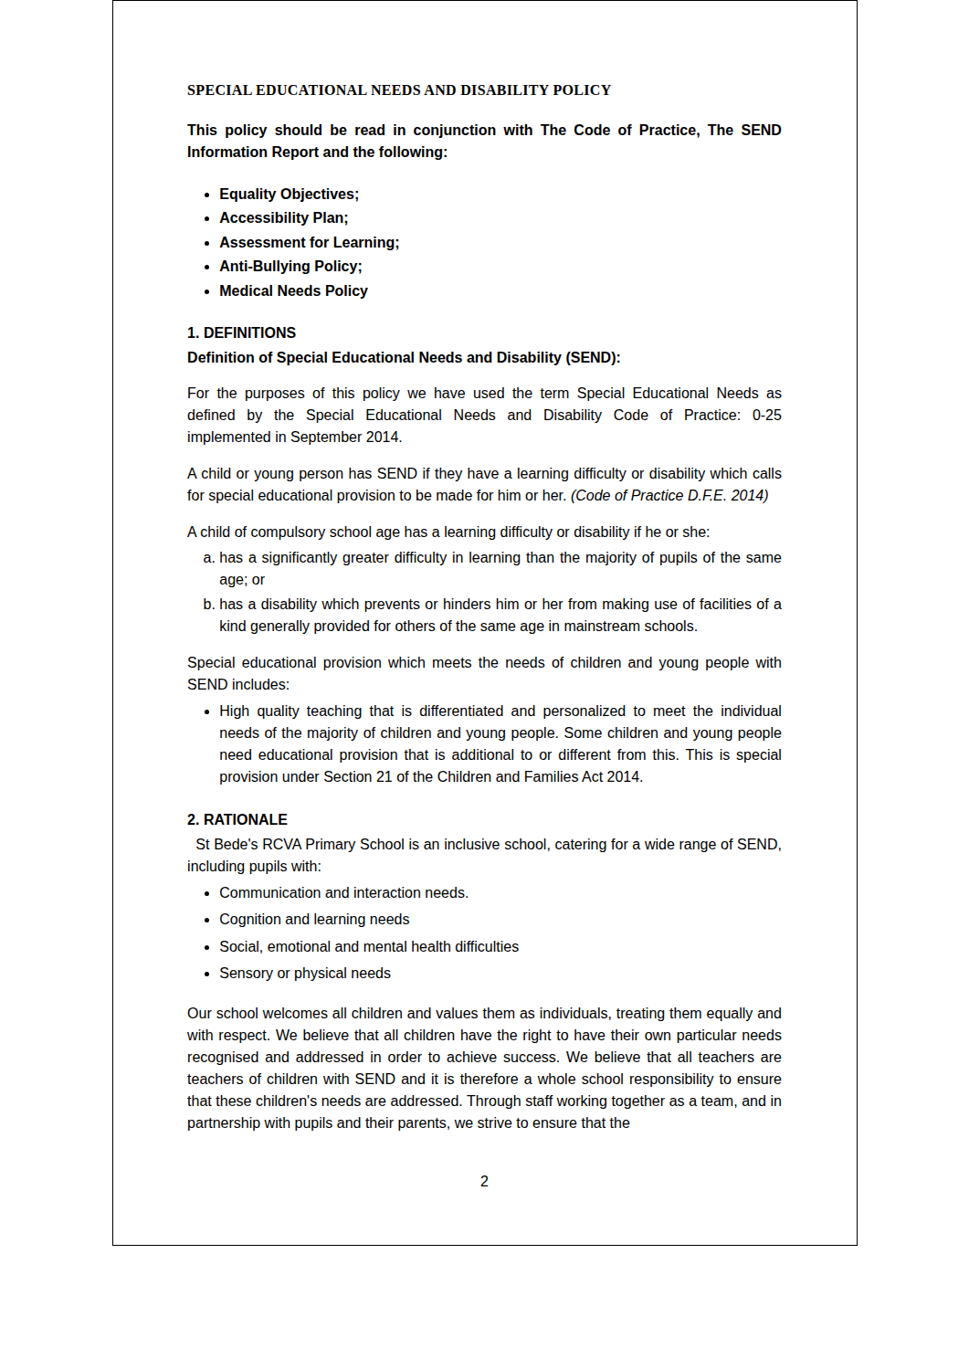Special Educational Needs and Disability Policy
This policy should be read in conjunction with The Code of Practice, The SEND Information Report and the following:
Equality Objectives;
Accessibility Plan;
Assessment for Learning;
Anti-Bullying Policy;
Medical Needs Policy
1. DEFINITIONS
Definition of Special Educational Needs and Disability (SEND):
For the purposes of this policy we have used the term Special Educational Needs as defined by the Special Educational Needs and Disability Code of Practice: 0-25 implemented in September 2014.
A child or young person has SEND if they have a learning difficulty or disability which calls for special educational provision to be made for him or her. (Code of Practice D.F.E. 2014)
A child of compulsory school age has a learning difficulty or disability if he or she:
has a significantly greater difficulty in learning than the majority of pupils of the same age; or
has a disability which prevents or hinders him or her from making use of facilities of a kind generally provided for others of the same age in mainstream schools.
Special educational provision which meets the needs of children and young people with SEND includes:
High quality teaching that is differentiated and personalized to meet the individual needs of the majority of children and young people. Some children and young people need educational provision that is additional to or different from this. This is special provision under Section 21 of the Children and Families Act 2014.
2. RATIONALE
St Bede's RCVA Primary School is an inclusive school, catering for a wide range of SEND, including pupils with:
Communication and interaction needs.
Cognition and learning needs
Social, emotional and mental health difficulties
Sensory or physical needs
Our school welcomes all children and values them as individuals, treating them equally and with respect. We believe that all children have the right to have their own particular needs recognised and addressed in order to achieve success. We believe that all teachers are teachers of children with SEND and it is therefore a whole school responsibility to ensure that these children's needs are addressed. Through staff working together as a team, and in partnership with pupils and their parents, we strive to ensure that the
2